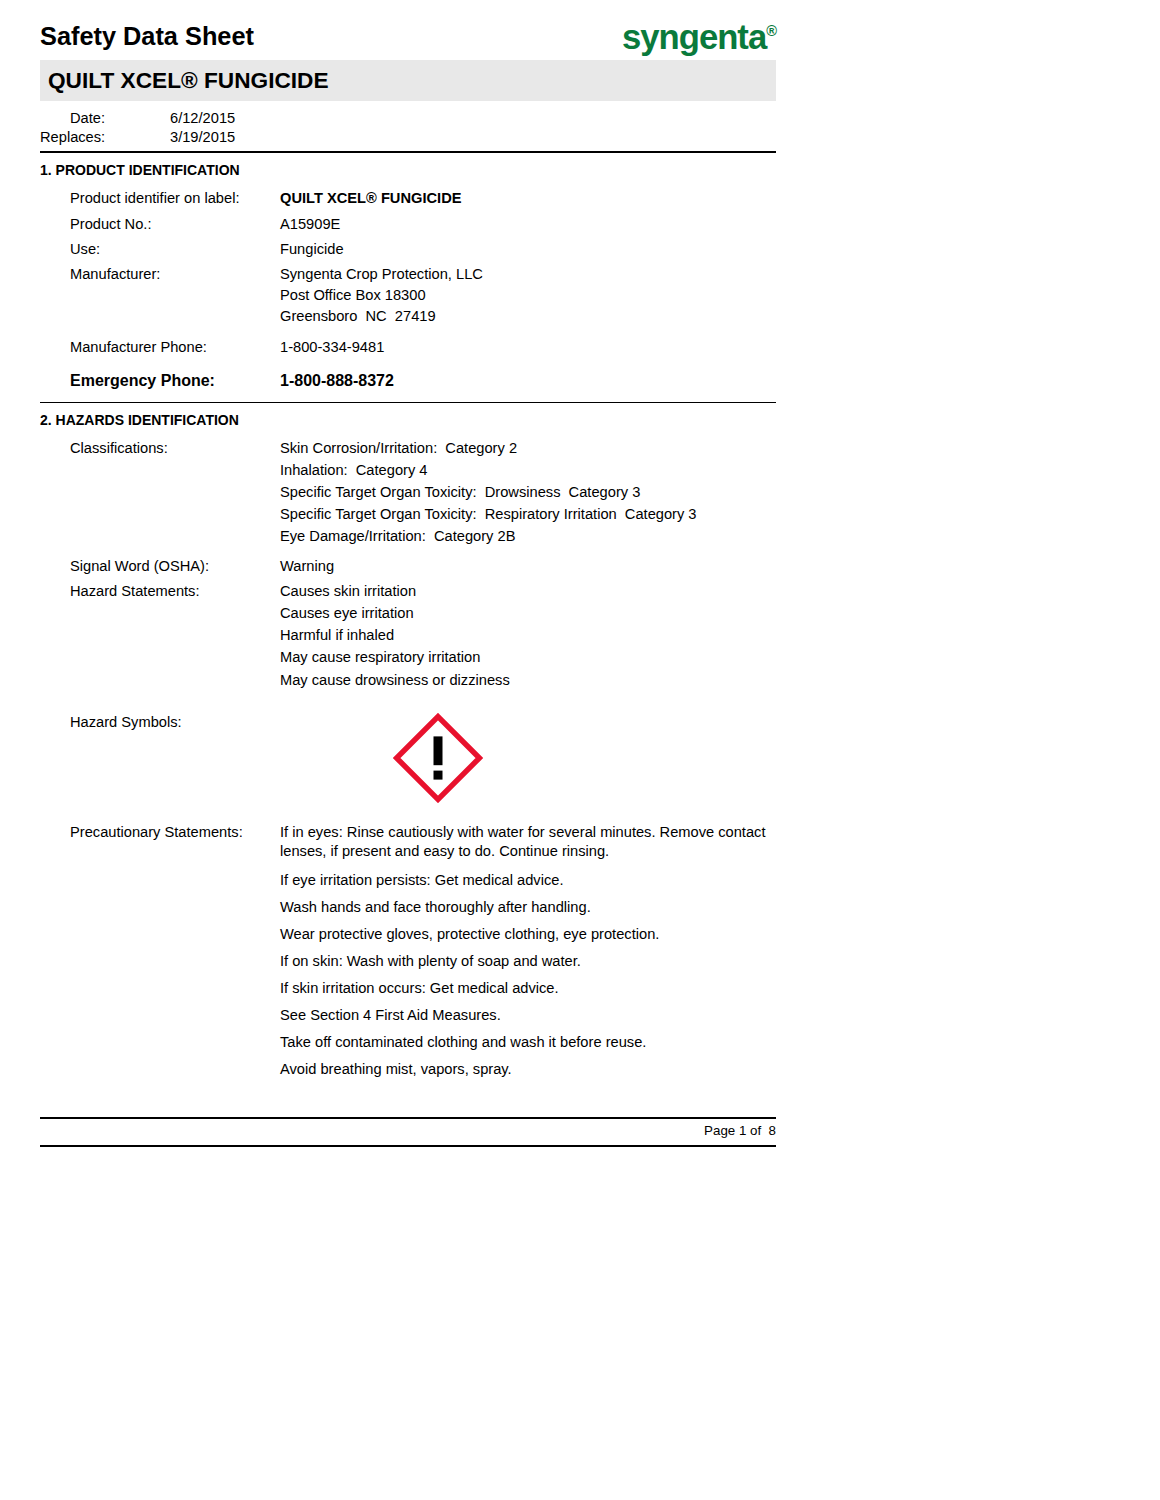Safety Data Sheet
syngenta®
QUILT XCEL® FUNGICIDE
Date: 6/12/2015
Replaces: 3/19/2015
1. PRODUCT IDENTIFICATION
Product identifier on label: QUILT XCEL® FUNGICIDE
Product No.: A15909E
Use: Fungicide
Manufacturer:
Syngenta Crop Protection, LLC
Post Office Box 18300
Greensboro NC 27419
Manufacturer Phone: 1-800-334-9481
Emergency Phone: 1-800-888-8372
2. HAZARDS IDENTIFICATION
Classifications:
Skin Corrosion/Irritation: Category 2
Inhalation: Category 4
Specific Target Organ Toxicity: Drowsiness Category 3
Specific Target Organ Toxicity: Respiratory Irritation Category 3
Eye Damage/Irritation: Category 2B
Signal Word (OSHA): Warning
Hazard Statements:
Causes skin irritation
Causes eye irritation
Harmful if inhaled
May cause respiratory irritation
May cause drowsiness or dizziness
Hazard Symbols:
Precautionary Statements:
If in eyes: Rinse cautiously with water for several minutes. Remove contact lenses, if present and easy to do. Continue rinsing.
If eye irritation persists: Get medical advice.
Wash hands and face thoroughly after handling.
Wear protective gloves, protective clothing, eye protection.
If on skin: Wash with plenty of soap and water.
If skin irritation occurs: Get medical advice.
See Section 4 First Aid Measures.
Take off contaminated clothing and wash it before reuse.
Avoid breathing mist, vapors, spray.
Page 1 of 8